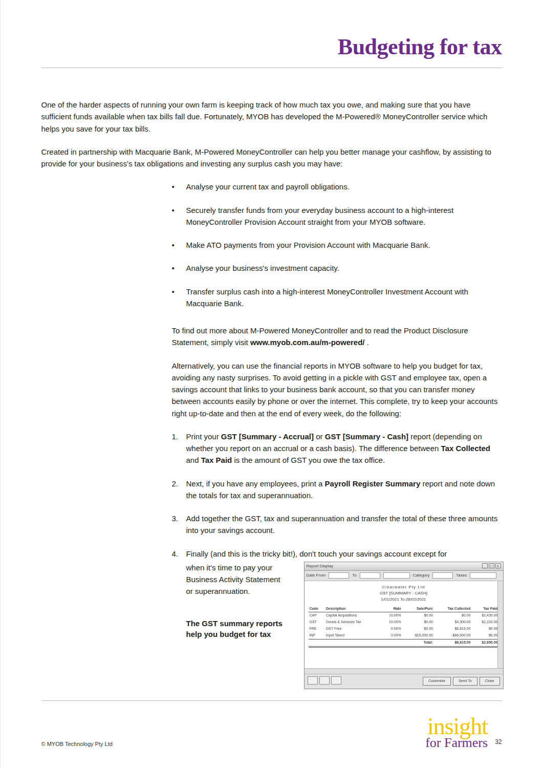Budgeting for tax
One of the harder aspects of running your own farm is keeping track of how much tax you owe, and making sure that you have sufficient funds available when tax bills fall due. Fortunately, MYOB has developed the M-Powered® MoneyController service which helps you save for your tax bills.
Created in partnership with Macquarie Bank, M-Powered MoneyController can help you better manage your cashflow, by assisting to provide for your business's tax obligations and investing any surplus cash you may have:
Analyse your current tax and payroll obligations.
Securely transfer funds from your everyday business account to a high-interest MoneyController Provision Account straight from your MYOB software.
Make ATO payments from your Provision Account with Macquarie Bank.
Analyse your business's investment capacity.
Transfer surplus cash into a high-interest MoneyController Investment Account with Macquarie Bank.
To find out more about M-Powered MoneyController and to read the Product Disclosure Statement, simply visit www.myob.com.au/m-powered/ .
Alternatively, you can use the financial reports in MYOB software to help you budget for tax, avoiding any nasty surprises. To avoid getting in a pickle with GST and employee tax, open a savings account that links to your business bank account, so that you can transfer money between accounts easily by phone or over the internet. This complete, try to keep your accounts right up-to-date and then at the end of every week, do the following:
Print your GST [Summary - Accrual] or GST [Summary - Cash] report (depending on whether you report on an accrual or a cash basis). The difference between Tax Collected and Tax Paid is the amount of GST you owe the tax office.
Next, if you have any employees, print a Payroll Register Summary report and note down the totals for tax and superannuation.
Add together the GST, tax and superannuation and transfer the total of these three amounts into your savings account.
Finally (and this is the tricky bit!), don't touch your savings account except for
when it's time to pay your Business Activity Statement or superannuation.
The GST summary reports help you budget for tax
Report Display _□×
Date From To Category Taxes
Clearwater Pty Ltd
GST [SUMMARY - CASH]
1/01/2021 To 28/02/2021
| Code | Description | Rate | Sale/Purc | Tax Collected | Tax Paid |
| --- | --- | --- | --- | --- | --- |
| CAP | Capital Acquisitions | 10.00% | $0.00 | $0.00 | $1,430.00 |
| GST | Goods & Services Tax | 10.00% | $0.00 | $4,300.00 | $1,220.00 |
| FRE | GST Free | 0.00% | $0.00 | $6,615.00 | $0.00 |
| INP | Input Taxed | 0.00% | -$15,000.00 | -$66,000.00 | $0.00 |
| | | | Total: | $6,615.00 | $2,650.00 |
Customise Send To Close
© MYOB Technology Pty Ltd
insight for Farmers
32